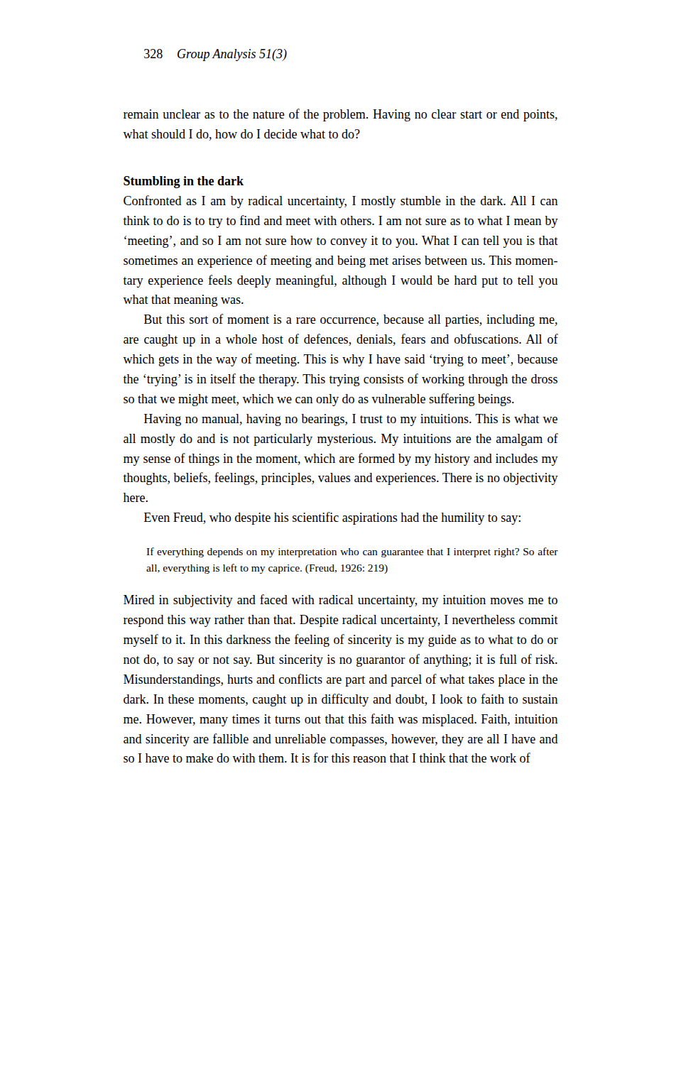328 Group Analysis 51(3)
remain unclear as to the nature of the problem. Having no clear start or end points, what should I do, how do I decide what to do?
Stumbling in the dark
Confronted as I am by radical uncertainty, I mostly stumble in the dark. All I can think to do is to try to find and meet with others. I am not sure as to what I mean by ‘meeting’, and so I am not sure how to convey it to you. What I can tell you is that sometimes an experience of meeting and being met arises between us. This momentary experience feels deeply meaningful, although I would be hard put to tell you what that meaning was.
But this sort of moment is a rare occurrence, because all parties, including me, are caught up in a whole host of defences, denials, fears and obfuscations. All of which gets in the way of meeting. This is why I have said ‘trying to meet’, because the ‘trying’ is in itself the therapy. This trying consists of working through the dross so that we might meet, which we can only do as vulnerable suffering beings.
Having no manual, having no bearings, I trust to my intuitions. This is what we all mostly do and is not particularly mysterious. My intuitions are the amalgam of my sense of things in the moment, which are formed by my history and includes my thoughts, beliefs, feelings, principles, values and experiences. There is no objectivity here.
Even Freud, who despite his scientific aspirations had the humility to say:
If everything depends on my interpretation who can guarantee that I interpret right? So after all, everything is left to my caprice. (Freud, 1926: 219)
Mired in subjectivity and faced with radical uncertainty, my intuition moves me to respond this way rather than that. Despite radical uncertainty, I nevertheless commit myself to it. In this darkness the feeling of sincerity is my guide as to what to do or not do, to say or not say. But sincerity is no guarantor of anything; it is full of risk. Misunderstandings, hurts and conflicts are part and parcel of what takes place in the dark. In these moments, caught up in difficulty and doubt, I look to faith to sustain me. However, many times it turns out that this faith was misplaced. Faith, intuition and sincerity are fallible and unreliable compasses, however, they are all I have and so I have to make do with them. It is for this reason that I think that the work of